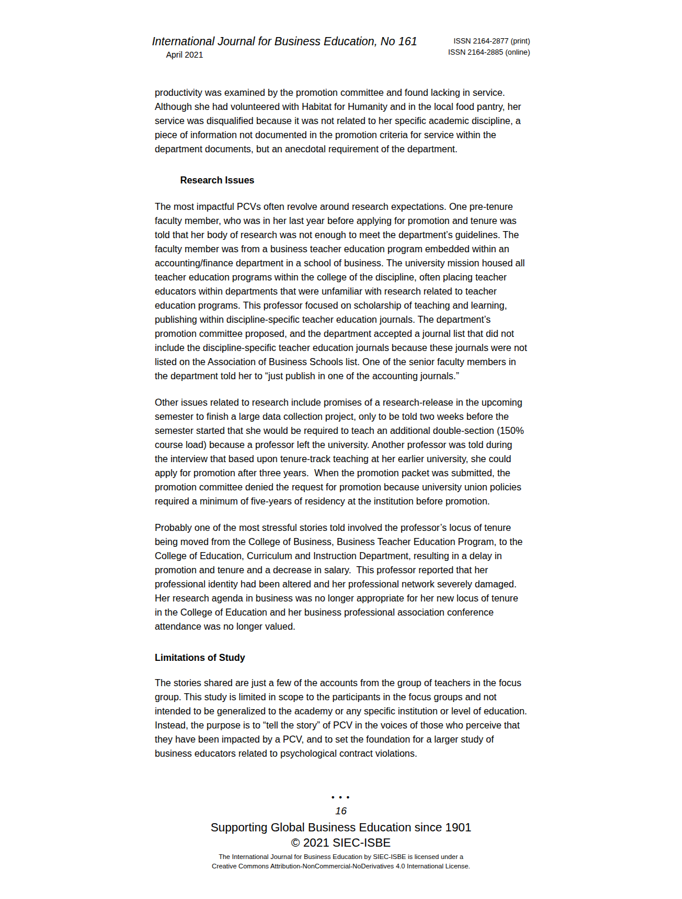International Journal for Business Education, No 161
April 2021
ISSN 2164-2877 (print)
ISSN 2164-2885 (online)
productivity was examined by the promotion committee and found lacking in service. Although she had volunteered with Habitat for Humanity and in the local food pantry, her service was disqualified because it was not related to her specific academic discipline, a piece of information not documented in the promotion criteria for service within the department documents, but an anecdotal requirement of the department.
Research Issues
The most impactful PCVs often revolve around research expectations. One pre-tenure faculty member, who was in her last year before applying for promotion and tenure was told that her body of research was not enough to meet the department’s guidelines. The faculty member was from a business teacher education program embedded within an accounting/finance department in a school of business. The university mission housed all teacher education programs within the college of the discipline, often placing teacher educators within departments that were unfamiliar with research related to teacher education programs. This professor focused on scholarship of teaching and learning, publishing within discipline-specific teacher education journals. The department’s promotion committee proposed, and the department accepted a journal list that did not include the discipline-specific teacher education journals because these journals were not listed on the Association of Business Schools list. One of the senior faculty members in the department told her to “just publish in one of the accounting journals.”
Other issues related to research include promises of a research-release in the upcoming semester to finish a large data collection project, only to be told two weeks before the semester started that she would be required to teach an additional double-section (150% course load) because a professor left the university. Another professor was told during the interview that based upon tenure-track teaching at her earlier university, she could apply for promotion after three years. When the promotion packet was submitted, the promotion committee denied the request for promotion because university union policies required a minimum of five-years of residency at the institution before promotion.
Probably one of the most stressful stories told involved the professor’s locus of tenure being moved from the College of Business, Business Teacher Education Program, to the College of Education, Curriculum and Instruction Department, resulting in a delay in promotion and tenure and a decrease in salary. This professor reported that her professional identity had been altered and her professional network severely damaged. Her research agenda in business was no longer appropriate for her new locus of tenure in the College of Education and her business professional association conference attendance was no longer valued.
Limitations of Study
The stories shared are just a few of the accounts from the group of teachers in the focus group. This study is limited in scope to the participants in the focus groups and not intended to be generalized to the academy or any specific institution or level of education. Instead, the purpose is to “tell the story” of PCV in the voices of those who perceive that they have been impacted by a PCV, and to set the foundation for a larger study of business educators related to psychological contract violations.
• • •
16
Supporting Global Business Education since 1901
© 2021 SIEC-ISBE
The International Journal for Business Education by SIEC-ISBE is licensed under a
Creative Commons Attribution-NonCommercial-NoDerivatives 4.0 International License.